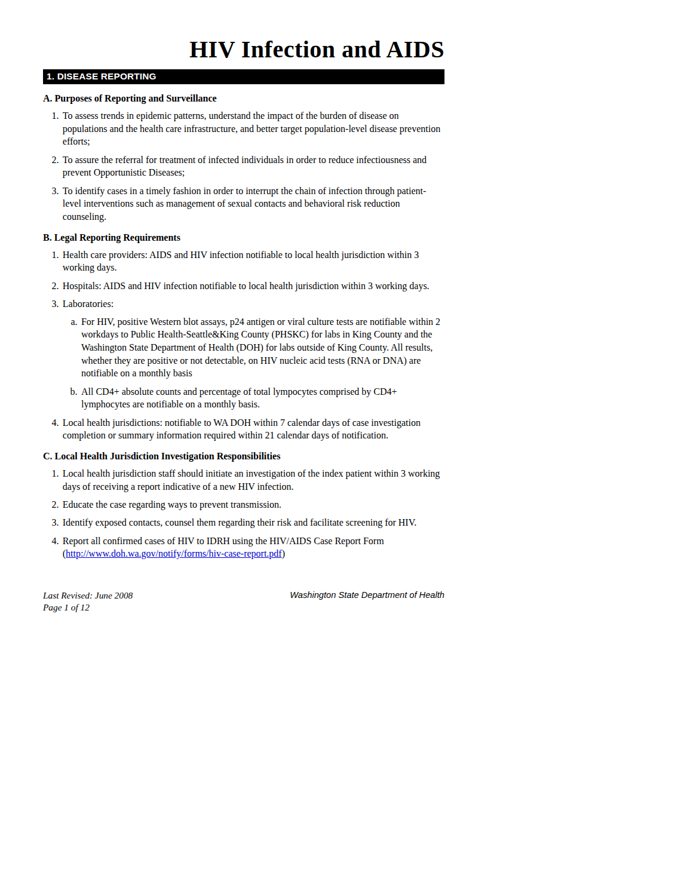HIV Infection and AIDS
1. DISEASE REPORTING
A. Purposes of Reporting and Surveillance
To assess trends in epidemic patterns, understand the impact of the burden of disease on populations and the health care infrastructure, and better target population-level disease prevention efforts;
To assure the referral for treatment of infected individuals in order to reduce infectiousness and prevent Opportunistic Diseases;
To identify cases in a timely fashion in order to interrupt the chain of infection through patient-level interventions such as management of sexual contacts and behavioral risk reduction counseling.
B. Legal Reporting Requirements
Health care providers: AIDS and HIV infection notifiable to local health jurisdiction within 3 working days.
Hospitals: AIDS and HIV infection notifiable to local health jurisdiction within 3 working days.
Laboratories:
For HIV, positive Western blot assays, p24 antigen or viral culture tests are notifiable within 2 workdays to Public Health-Seattle&King County (PHSKC) for labs in King County and the Washington State Department of Health (DOH) for labs outside of King County. All results, whether they are positive or not detectable, on HIV nucleic acid tests (RNA or DNA) are notifiable on a monthly basis
All CD4+ absolute counts and percentage of total lympocytes comprised by CD4+ lymphocytes are notifiable on a monthly basis.
Local health jurisdictions: notifiable to WA DOH within 7 calendar days of case investigation completion or summary information required within 21 calendar days of notification.
C. Local Health Jurisdiction Investigation Responsibilities
Local health jurisdiction staff should initiate an investigation of the index patient within 3 working days of receiving a report indicative of a new HIV infection.
Educate the case regarding ways to prevent transmission.
Identify exposed contacts, counsel them regarding their risk and facilitate screening for HIV.
Report all confirmed cases of HIV to IDRH using the HIV/AIDS Case Report Form (http://www.doh.wa.gov/notify/forms/hiv-case-report.pdf)
Last Revised: June 2008
Page 1 of 12
Washington State Department of Health